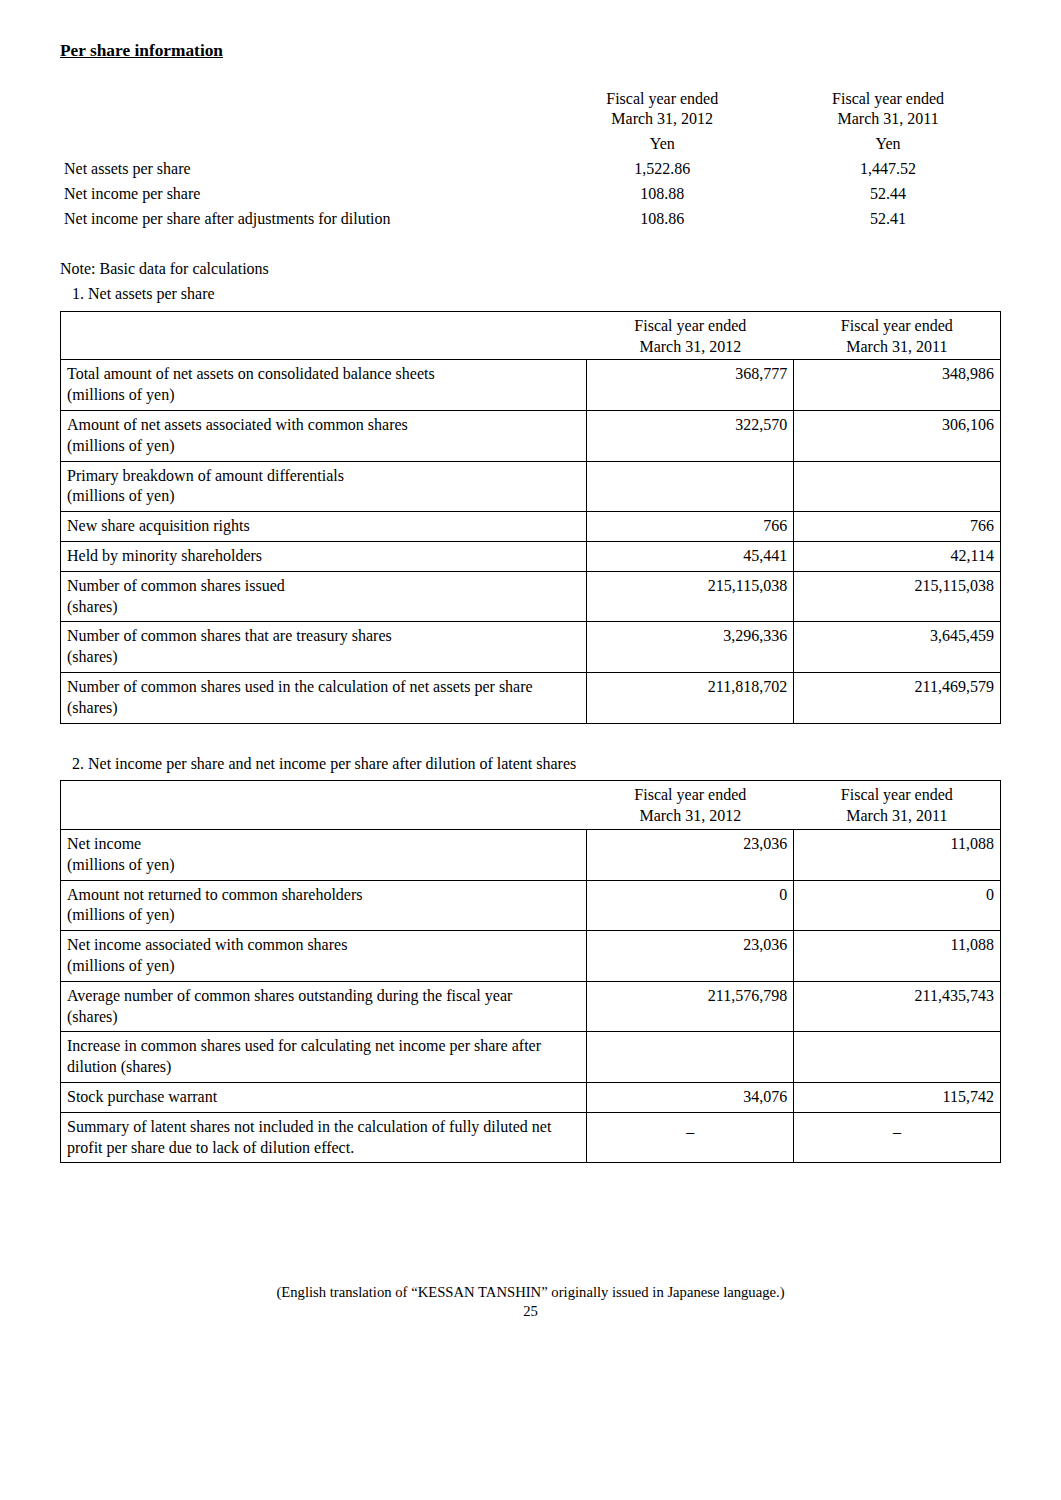Per share information
| | Fiscal year ended March 31, 2012 | Fiscal year ended March 31, 2011 |
| | Yen | Yen |
| Net assets per share | 1,522.86 | 1,447.52 |
| Net income per share | 108.88 | 52.44 |
| Net income per share after adjustments for dilution | 108.86 | 52.41 |
Note: Basic data for calculations
Net assets per share
| | Fiscal year ended March 31, 2012 | Fiscal year ended March 31, 2011 |
| --- | --- | --- |
| Total amount of net assets on consolidated balance sheets (millions of yen) | 368,777 | 348,986 |
| Amount of net assets associated with common shares (millions of yen) | 322,570 | 306,106 |
| Primary breakdown of amount differentials (millions of yen) | | |
| New share acquisition rights | 766 | 766 |
| Held by minority shareholders | 45,441 | 42,114 |
| Number of common shares issued (shares) | 215,115,038 | 215,115,038 |
| Number of common shares that are treasury shares (shares) | 3,296,336 | 3,645,459 |
| Number of common shares used in the calculation of net assets per share (shares) | 211,818,702 | 211,469,579 |
Net income per share and net income per share after dilution of latent shares
| | Fiscal year ended March 31, 2012 | Fiscal year ended March 31, 2011 |
| --- | --- | --- |
| Net income (millions of yen) | 23,036 | 11,088 |
| Amount not returned to common shareholders (millions of yen) | 0 | 0 |
| Net income associated with common shares (millions of yen) | 23,036 | 11,088 |
| Average number of common shares outstanding during the fiscal year (shares) | 211,576,798 | 211,435,743 |
| Increase in common shares used for calculating net income per share after dilution (shares) | | |
| Stock purchase warrant | 34,076 | 115,742 |
| Summary of latent shares not included in the calculation of fully diluted net profit per share due to lack of dilution effect. | _ | _ |
(English translation of “KESSAN TANSHIN” originally issued in Japanese language.)
25